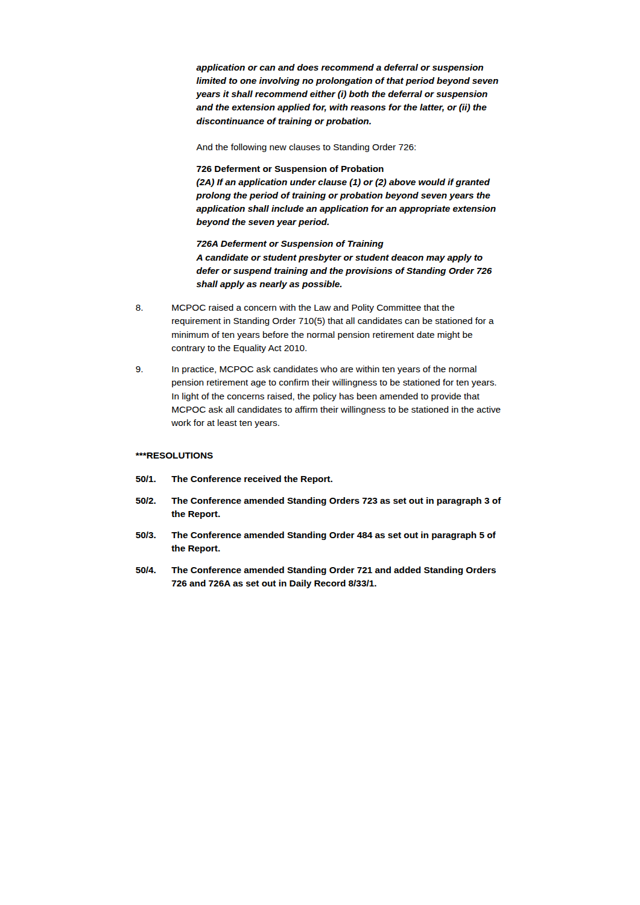application or can and does recommend a deferral or suspension limited to one involving no prolongation of that period beyond seven years it shall recommend either (i) both the deferral or suspension and the extension applied for, with reasons for the latter, or (ii) the discontinuance of training or probation.
And the following new clauses to Standing Order 726:
726 Deferment or Suspension of Probation
(2A) If an application under clause (1) or (2) above would if granted prolong the period of training or probation beyond seven years the application shall include an application for an appropriate extension beyond the seven year period.
726A Deferment or Suspension of Training
A candidate or student presbyter or student deacon may apply to defer or suspend training and the provisions of Standing Order 726 shall apply as nearly as possible.
8.
MCPOC raised a concern with the Law and Polity Committee that the requirement in Standing Order 710(5) that all candidates can be stationed for a minimum of ten years before the normal pension retirement date might be contrary to the Equality Act 2010.
9.
In practice, MCPOC ask candidates who are within ten years of the normal pension retirement age to confirm their willingness to be stationed for ten years. In light of the concerns raised, the policy has been amended to provide that MCPOC ask all candidates to affirm their willingness to be stationed in the active work for at least ten years.
***RESOLUTIONS
50/1.
The Conference received the Report.
50/2.
The Conference amended Standing Orders 723 as set out in paragraph 3 of the Report.
50/3.
The Conference amended Standing Order 484 as set out in paragraph 5 of the Report.
50/4.
The Conference amended Standing Order 721 and added Standing Orders 726 and 726A as set out in Daily Record 8/33/1.